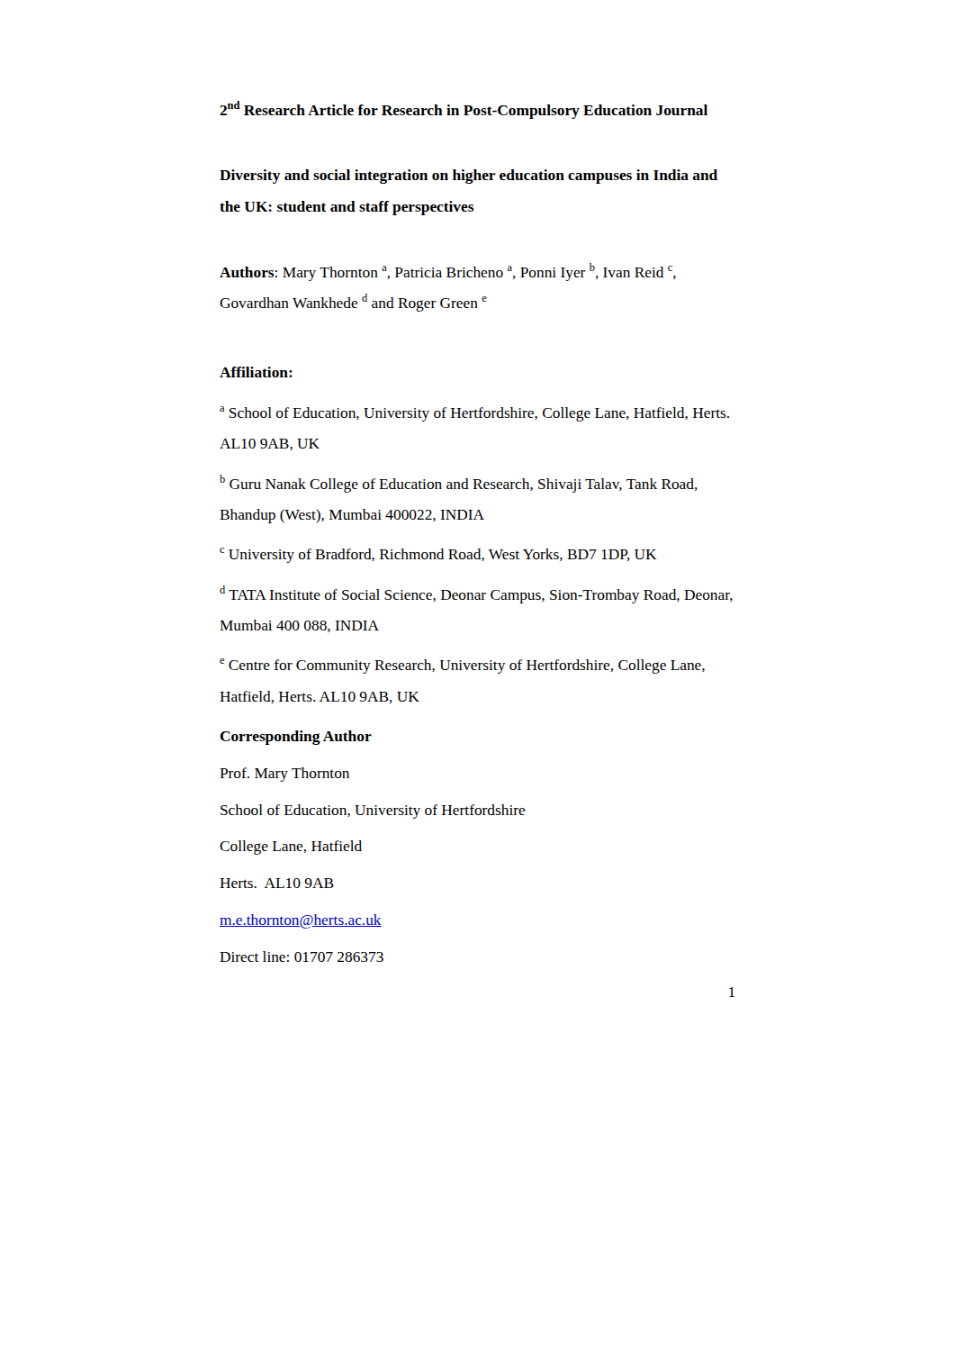2nd Research Article for Research in Post-Compulsory Education Journal
Diversity and social integration on higher education campuses in India and the UK: student and staff perspectives
Authors: Mary Thornton a, Patricia Bricheno a, Ponni Iyer b, Ivan Reid c, Govardhan Wankhede d and Roger Green e
Affiliation:
a School of Education, University of Hertfordshire, College Lane, Hatfield, Herts. AL10 9AB, UK
b Guru Nanak College of Education and Research, Shivaji Talav, Tank Road, Bhandup (West), Mumbai 400022, INDIA
c University of Bradford, Richmond Road, West Yorks, BD7 1DP, UK
d TATA Institute of Social Science, Deonar Campus, Sion-Trombay Road, Deonar, Mumbai 400 088, INDIA
e Centre for Community Research, University of Hertfordshire, College Lane, Hatfield, Herts. AL10 9AB, UK
Corresponding Author
Prof. Mary Thornton
School of Education, University of Hertfordshire
College Lane, Hatfield
Herts. AL10 9AB
m.e.thornton@herts.ac.uk
Direct line: 01707 286373
1